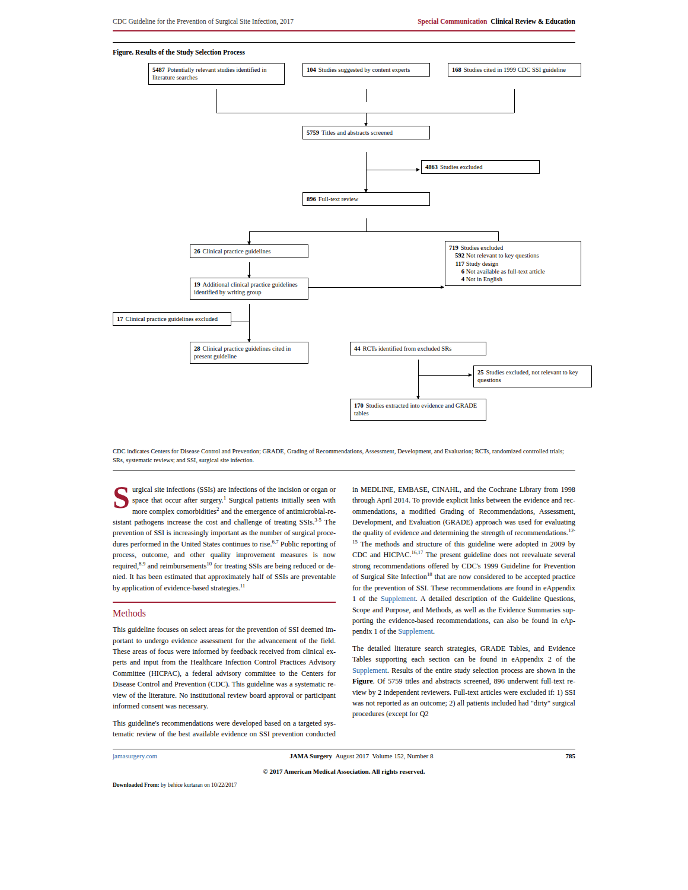CDC Guideline for the Prevention of Surgical Site Infection, 2017
Special Communication Clinical Review & Education
Figure. Results of the Study Selection Process
5487 Potentially relevant studies identified in literature searches
104 Studies suggested by content experts
168 Studies cited in 1999 CDC SSI guideline
5759 Titles and abstracts screened
4863 Studies excluded
896 Full-text review
26 Clinical practice guidelines
719 Studies excluded
592 Not relevant to key questions
117 Study design
6 Not available as full-text article
4 Not in English
19 Additional clinical practice guidelines identified by writing group
17 Clinical practice guidelines excluded
28 Clinical practice guidelines cited in present guideline
44 RCTs identified from excluded SRs
25 Studies excluded, not relevant to key questions
170 Studies extracted into evidence and GRADE tables
CDC indicates Centers for Disease Control and Prevention; GRADE, Grading of Recommendations, Assessment, Development, and Evaluation; RCTs, randomized controlled trials; SRs, systematic reviews; and SSI, surgical site infection.
Surgical site infections (SSIs) are infections of the incision or organ or space that occur after surgery.1 Surgical patients initially seen with more complex comorbidities2 and the emergence of antimicrobial-resistant pathogens increase the cost and challenge of treating SSIs.3-5 The prevention of SSI is increasingly important as the number of surgical procedures performed in the United States continues to rise.6,7 Public reporting of process, outcome, and other quality improvement measures is now required,8,9 and reimbursements10 for treating SSIs are being reduced or denied. It has been estimated that approximately half of SSIs are preventable by application of evidence-based strategies.11
Methods
This guideline focuses on select areas for the prevention of SSI deemed important to undergo evidence assessment for the advancement of the field. These areas of focus were informed by feedback received from clinical experts and input from the Healthcare Infection Control Practices Advisory Committee (HICPAC), a federal advisory committee to the Centers for Disease Control and Prevention (CDC). This guideline was a systematic review of the literature. No institutional review board approval or participant informed consent was necessary.
This guideline's recommendations were developed based on a targeted systematic review of the best available evidence on SSI prevention conducted in MEDLINE, EMBASE, CINAHL, and the Cochrane Library from 1998 through April 2014. To provide explicit links between the evidence and recommendations, a modified Grading of Recommendations, Assessment, Development, and Evaluation (GRADE) approach was used for evaluating the quality of evidence and determining the strength of recommendations.12-15 The methods and structure of this guideline were adopted in 2009 by CDC and HICPAC.16,17 The present guideline does not reevaluate several strong recommendations offered by CDC's 1999 Guideline for Prevention of Surgical Site Infection18 that are now considered to be accepted practice for the prevention of SSI. These recommendations are found in eAppendix 1 of the Supplement. A detailed description of the Guideline Questions, Scope and Purpose, and Methods, as well as the Evidence Summaries supporting the evidence-based recommendations, can also be found in eAppendix 1 of the Supplement.
The detailed literature search strategies, GRADE Tables, and Evidence Tables supporting each section can be found in eAppendix 2 of the Supplement. Results of the entire study selection process are shown in the Figure. Of 5759 titles and abstracts screened, 896 underwent full-text review by 2 independent reviewers. Full-text articles were excluded if: 1) SSI was not reported as an outcome; 2) all patients included had "dirty" surgical procedures (except for Q2
jamasurgery.com
JAMA Surgery August 2017 Volume 152, Number 8
785
© 2017 American Medical Association. All rights reserved.
Downloaded From: by behice kurtaran on 10/22/2017